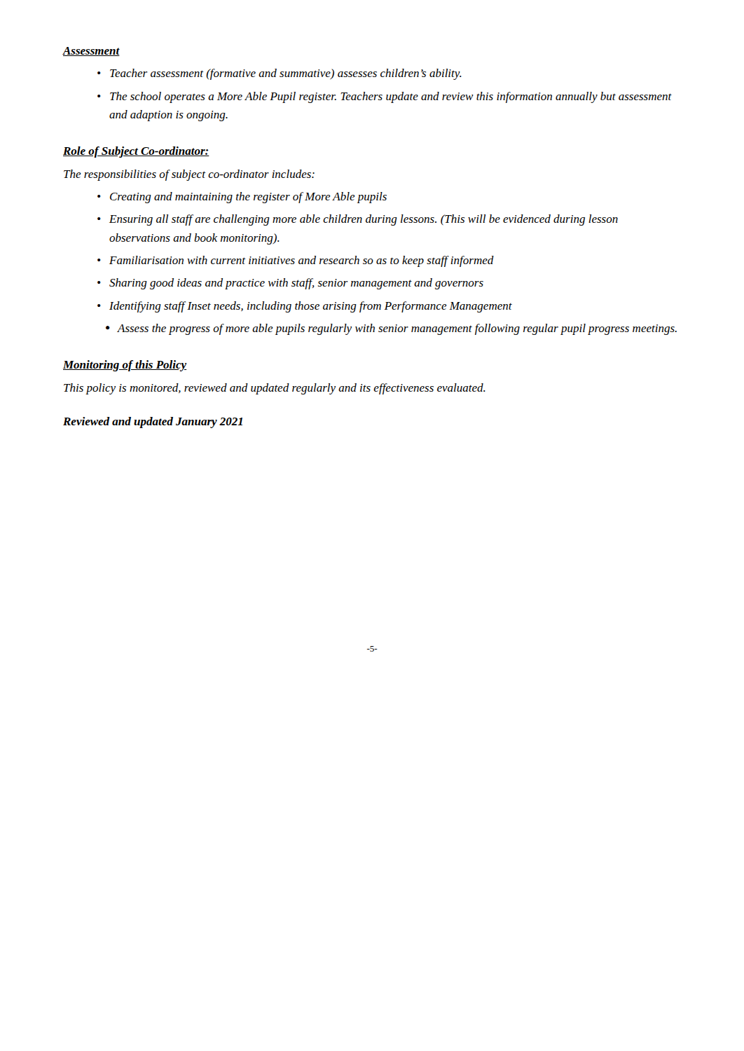Assessment
Teacher assessment (formative and summative) assesses children’s ability.
The school operates a More Able Pupil register. Teachers update and review this information annually but assessment and adaption is ongoing.
Role of Subject Co-ordinator:
The responsibilities of subject co-ordinator includes:
Creating and maintaining the register of More Able pupils
Ensuring all staff are challenging more able children during lessons. (This will be evidenced during lesson observations and book monitoring).
Familiarisation with current initiatives and research so as to keep staff informed
Sharing good ideas and practice with staff, senior management and governors
Identifying staff Inset needs, including those arising from Performance Management
Assess the progress of more able pupils regularly with senior management following regular pupil progress meetings.
Monitoring of this Policy
This policy is monitored, reviewed and updated regularly and its effectiveness evaluated.
Reviewed and updated January 2021
-5-